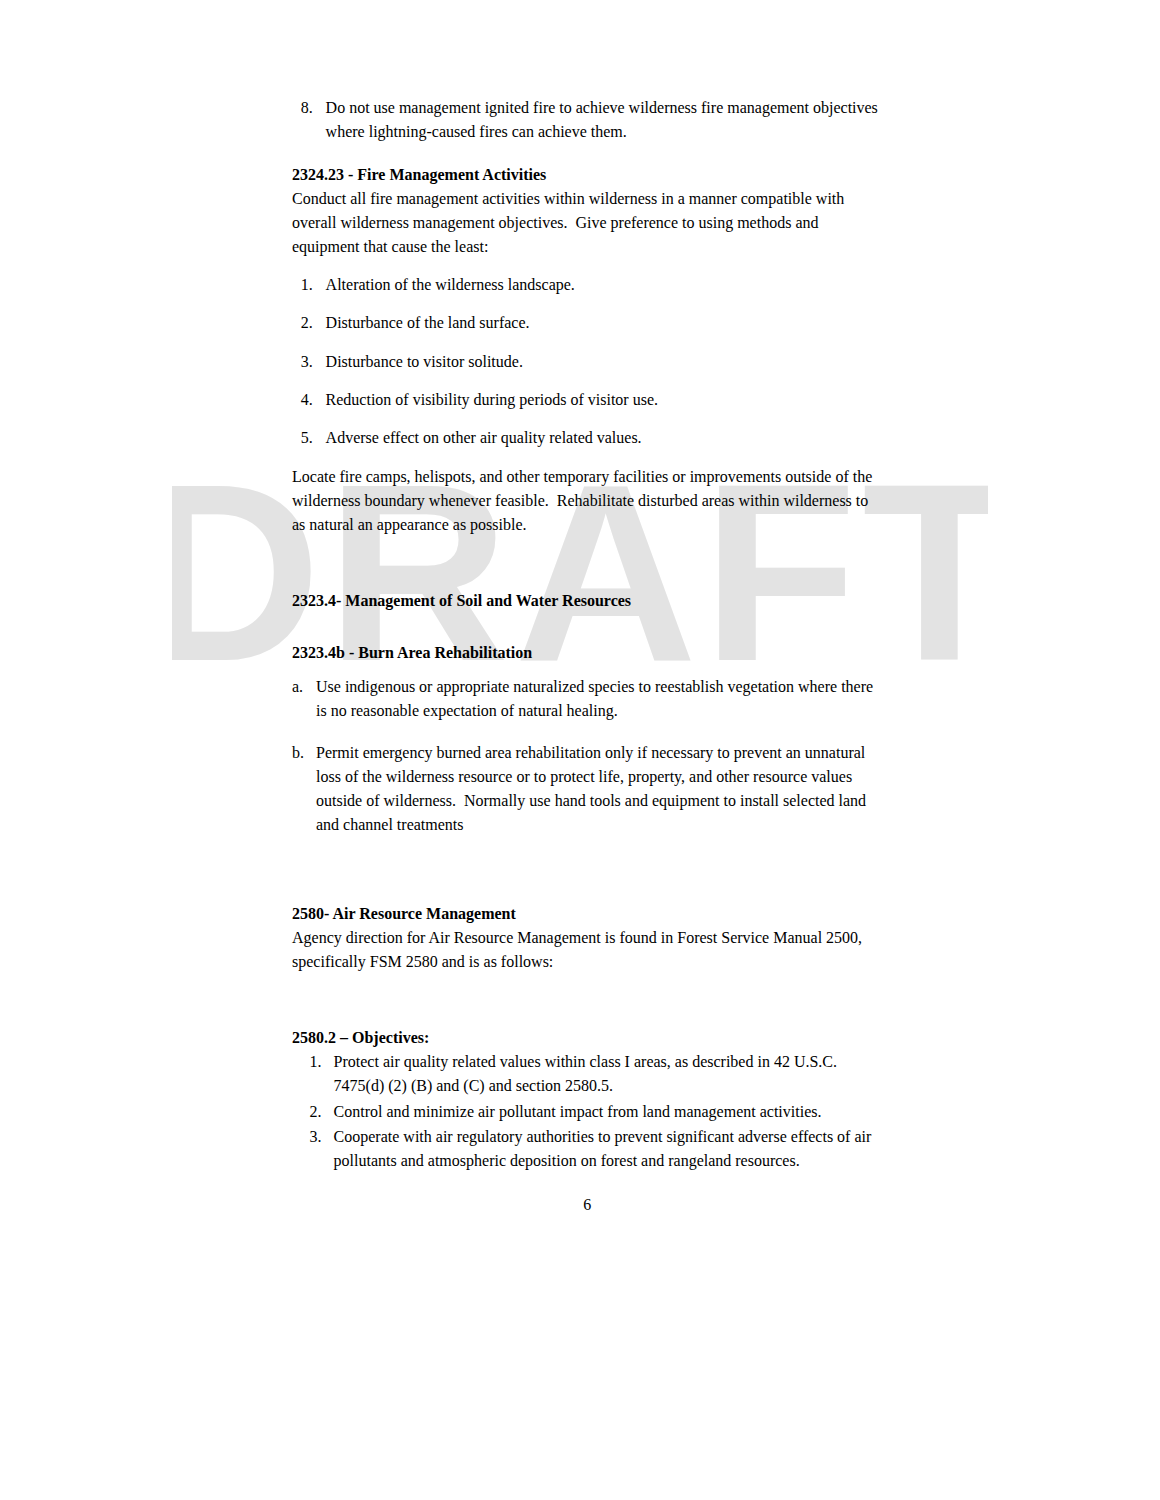DRAFT
8. Do not use management ignited fire to achieve wilderness fire management objectives where lightning-caused fires can achieve them.
2324.23 - Fire Management Activities
Conduct all fire management activities within wilderness in a manner compatible with overall wilderness management objectives. Give preference to using methods and equipment that cause the least:
1. Alteration of the wilderness landscape.
2. Disturbance of the land surface.
3. Disturbance to visitor solitude.
4. Reduction of visibility during periods of visitor use.
5. Adverse effect on other air quality related values.
Locate fire camps, helispots, and other temporary facilities or improvements outside of the wilderness boundary whenever feasible. Rehabilitate disturbed areas within wilderness to as natural an appearance as possible.
2323.4- Management of Soil and Water Resources
2323.4b - Burn Area Rehabilitation
a. Use indigenous or appropriate naturalized species to reestablish vegetation where there is no reasonable expectation of natural healing.
b. Permit emergency burned area rehabilitation only if necessary to prevent an unnatural loss of the wilderness resource or to protect life, property, and other resource values outside of wilderness. Normally use hand tools and equipment to install selected land and channel treatments
2580- Air Resource Management
Agency direction for Air Resource Management is found in Forest Service Manual 2500, specifically FSM 2580 and is as follows:
2580.2 – Objectives:
1. Protect air quality related values within class I areas, as described in 42 U.S.C. 7475(d) (2) (B) and (C) and section 2580.5.
2. Control and minimize air pollutant impact from land management activities.
3. Cooperate with air regulatory authorities to prevent significant adverse effects of air pollutants and atmospheric deposition on forest and rangeland resources.
6